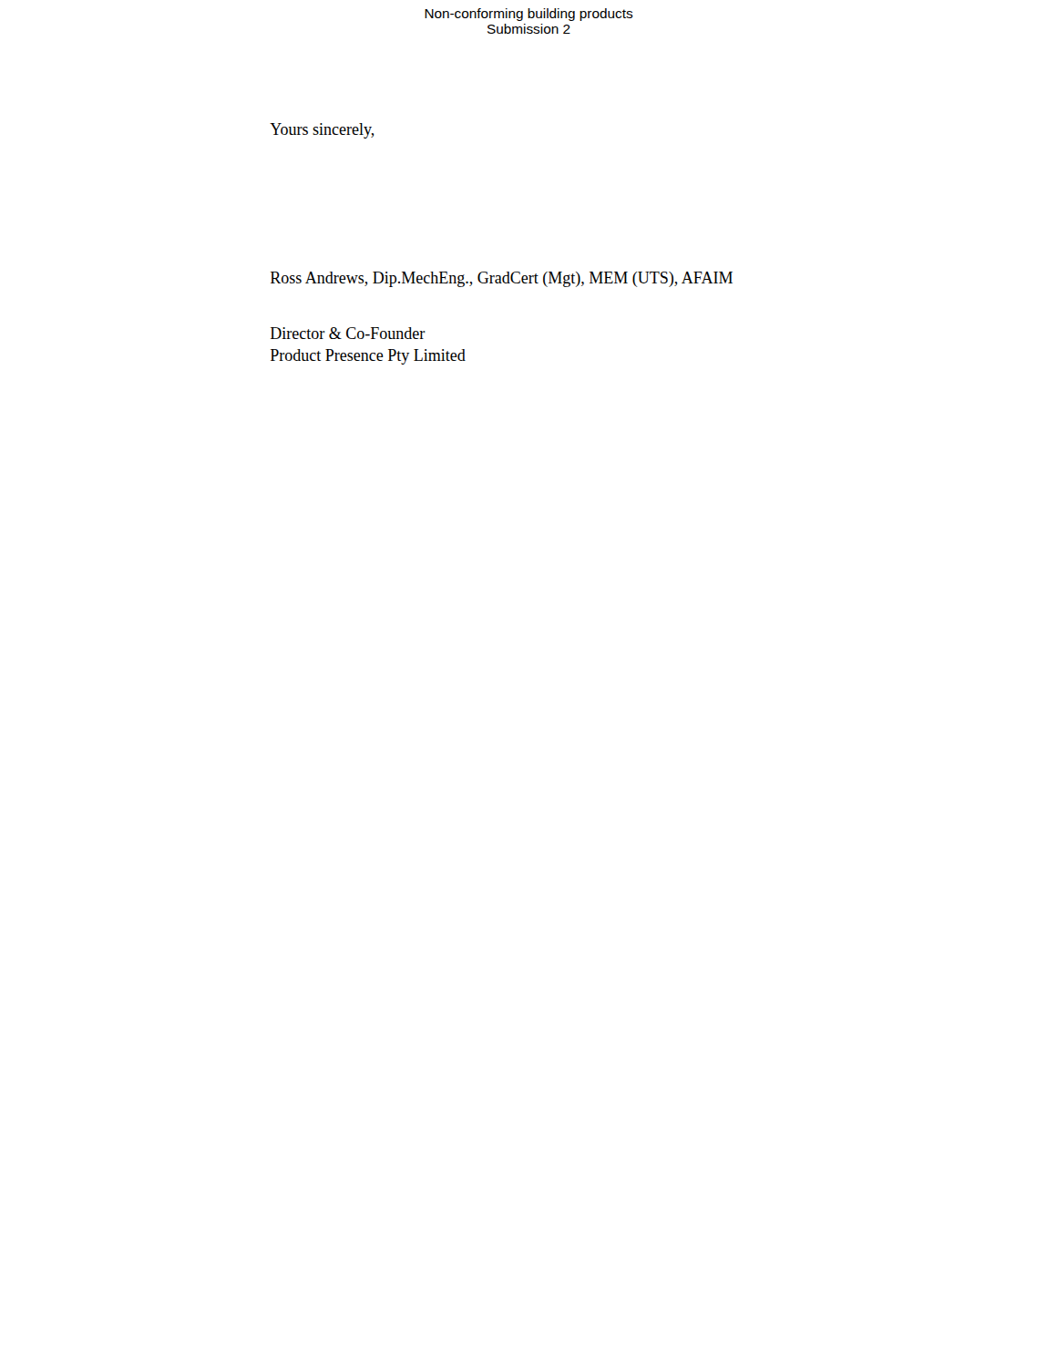Non-conforming building products
Submission 2
Yours sincerely,
Ross Andrews, Dip.MechEng., GradCert (Mgt), MEM (UTS), AFAIM
Director & Co-Founder
Product Presence Pty Limited